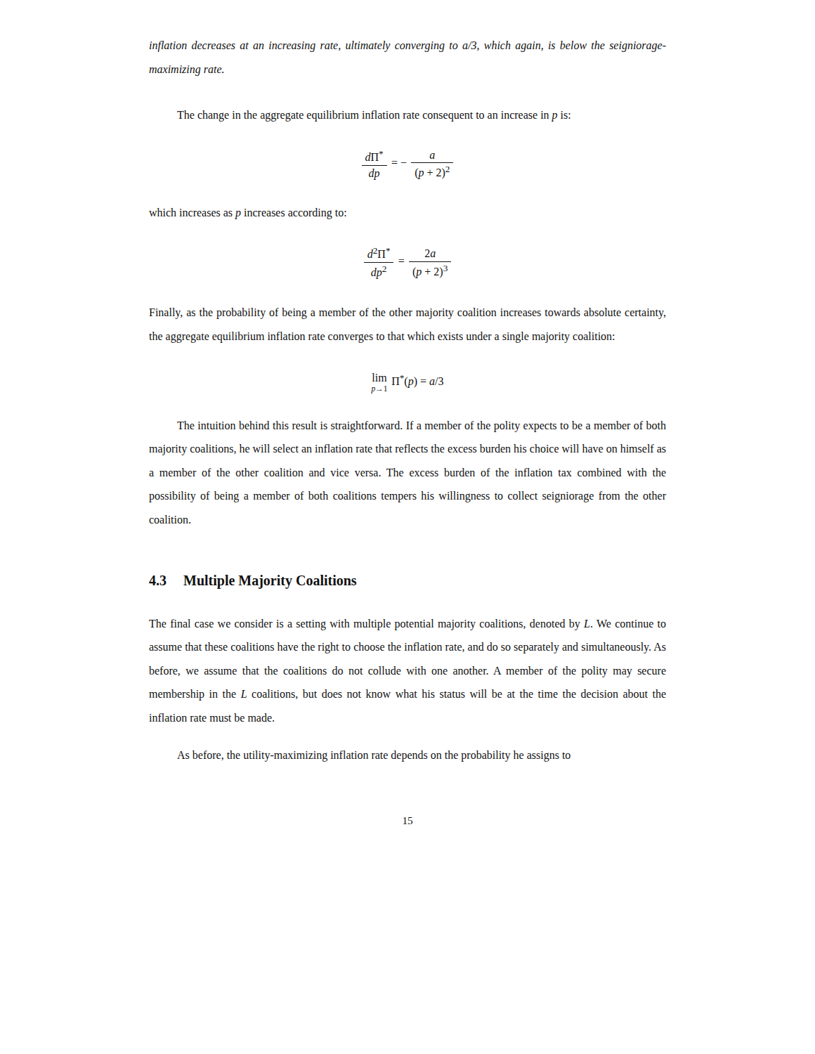inflation decreases at an increasing rate, ultimately converging to a/3, which again, is below the seigniorage-maximizing rate.
The change in the aggregate equilibrium inflation rate consequent to an increase in p is:
d Π*dp = − a(p + 2)2
which increases as p increases according to:
d2Π*dp2 = 2a(p + 2)3
Finally, as the probability of being a member of the other majority coalition increases towards absolute certainty, the aggregate equilibrium inflation rate converges to that which exists under a single majority coalition:
lim p→1 Π*(p) = a/3
The intuition behind this result is straightforward. If a member of the polity expects to be a member of both majority coalitions, he will select an inflation rate that reflects the excess burden his choice will have on himself as a member of the other coalition and vice versa. The excess burden of the inflation tax combined with the possibility of being a member of both coalitions tempers his willingness to collect seigniorage from the other coalition.
4.3 Multiple Majority Coalitions
The final case we consider is a setting with multiple potential majority coalitions, denoted by L. We continue to assume that these coalitions have the right to choose the inflation rate, and do so separately and simultaneously. As before, we assume that the coalitions do not collude with one another. A member of the polity may secure membership in the L coalitions, but does not know what his status will be at the time the decision about the inflation rate must be made.
As before, the utility-maximizing inflation rate depends on the probability he assigns to
15